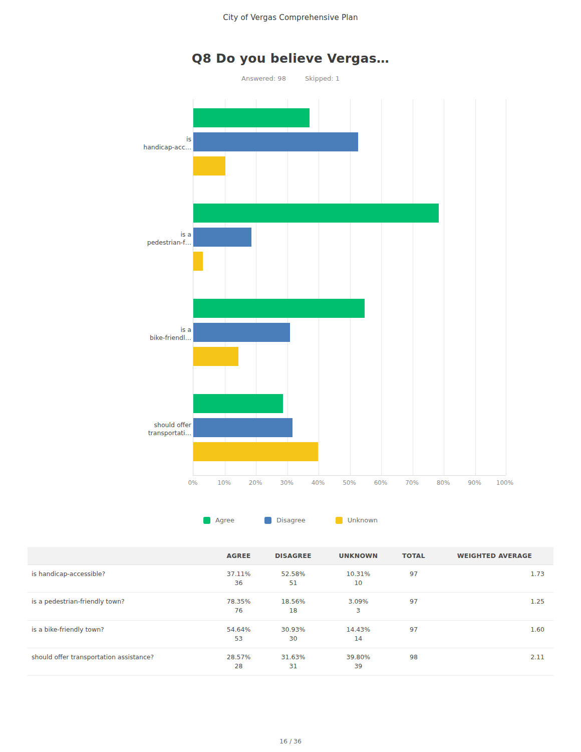City of Vergas Comprehensive Plan
Q8 Do you believe Vergas…
Answered: 98 Skipped: 1
is
handicap-acc…
is a
pedestrian-f…
is a
bike-friendl…
should offer
transportati…
0%
10%
20%
30%
40%
50%
60%
70%
80%
90%
100%
Agree
Disagree
Unknown
| | AGREE | DISAGREE | UNKNOWN | TOTAL | WEIGHTED AVERAGE |
| --- | --- | --- | --- | --- | --- |
| is handicap-accessible? | 37.11% 36 | 52.58% 51 | 10.31% 10 | 97 | 1.73 |
| is a pedestrian-friendly town? | 78.35% 76 | 18.56% 18 | 3.09% 3 | 97 | 1.25 |
| is a bike-friendly town? | 54.64% 53 | 30.93% 30 | 14.43% 14 | 97 | 1.60 |
| should offer transportation assistance? | 28.57% 28 | 31.63% 31 | 39.80% 39 | 98 | 2.11 |
16 / 36